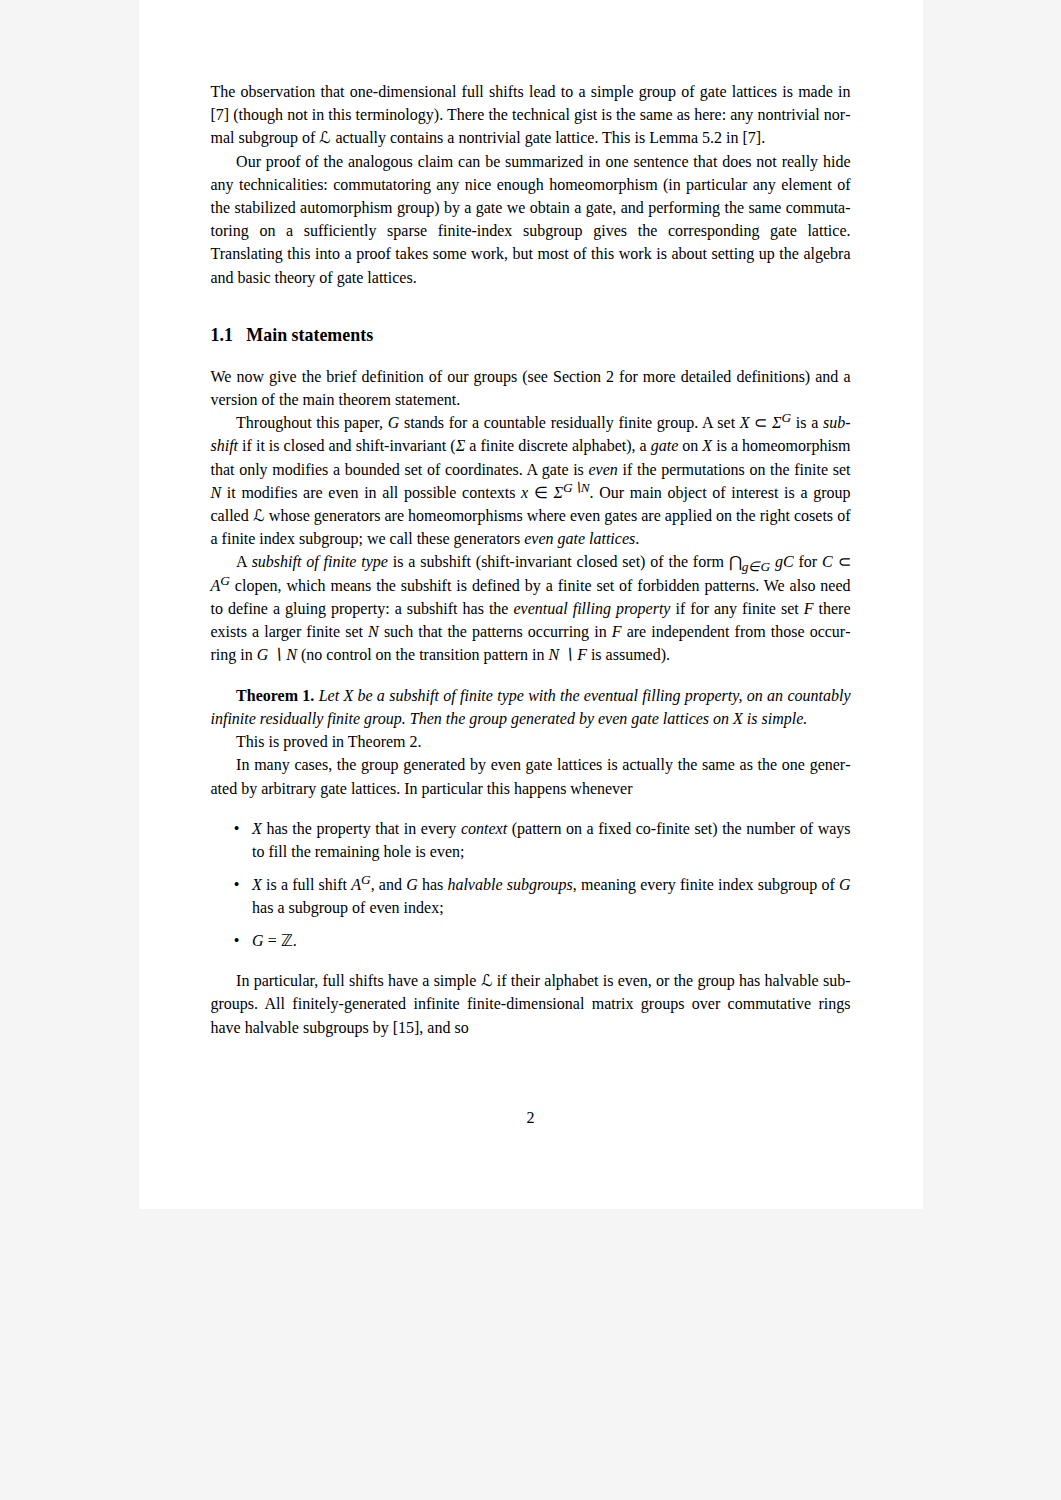The observation that one-dimensional full shifts lead to a simple group of gate lattices is made in [7] (though not in this terminology). There the technical gist is the same as here: any nontrivial normal subgroup of ℒ actually contains a nontrivial gate lattice. This is Lemma 5.2 in [7].
Our proof of the analogous claim can be summarized in one sentence that does not really hide any technicalities: commutatoring any nice enough homeomorphism (in particular any element of the stabilized automorphism group) by a gate we obtain a gate, and performing the same commutatoring on a sufficiently sparse finite-index subgroup gives the corresponding gate lattice. Translating this into a proof takes some work, but most of this work is about setting up the algebra and basic theory of gate lattices.
1.1 Main statements
We now give the brief definition of our groups (see Section 2 for more detailed definitions) and a version of the main theorem statement.
Throughout this paper, G stands for a countable residually finite group. A set X ⊂ ΣG is a subshift if it is closed and shift-invariant (Σ a finite discrete alphabet), a gate on X is a homeomorphism that only modifies a bounded set of coordinates. A gate is even if the permutations on the finite set N it modifies are even in all possible contexts x ∈ ΣG∖N. Our main object of interest is a group called ℒ whose generators are homeomorphisms where even gates are applied on the right cosets of a finite index subgroup; we call these generators even gate lattices.
A subshift of finite type is a subshift (shift-invariant closed set) of the form ⋂g∈G gC for C ⊂ AG clopen, which means the subshift is defined by a finite set of forbidden patterns. We also need to define a gluing property: a subshift has the eventual filling property if for any finite set F there exists a larger finite set N such that the patterns occurring in F are independent from those occurring in G ∖ N (no control on the transition pattern in N ∖ F is assumed).
Theorem 1. Let X be a subshift of finite type with the eventual filling property, on an countably infinite residually finite group. Then the group generated by even gate lattices on X is simple.
This is proved in Theorem 2.
In many cases, the group generated by even gate lattices is actually the same as the one generated by arbitrary gate lattices. In particular this happens whenever
X has the property that in every context (pattern on a fixed co-finite set) the number of ways to fill the remaining hole is even;
X is a full shift AG, and G has halvable subgroups, meaning every finite index subgroup of G has a subgroup of even index;
G = ℤ.
In particular, full shifts have a simple ℒ if their alphabet is even, or the group has halvable subgroups. All finitely-generated infinite finite-dimensional matrix groups over commutative rings have halvable subgroups by [15], and so
2